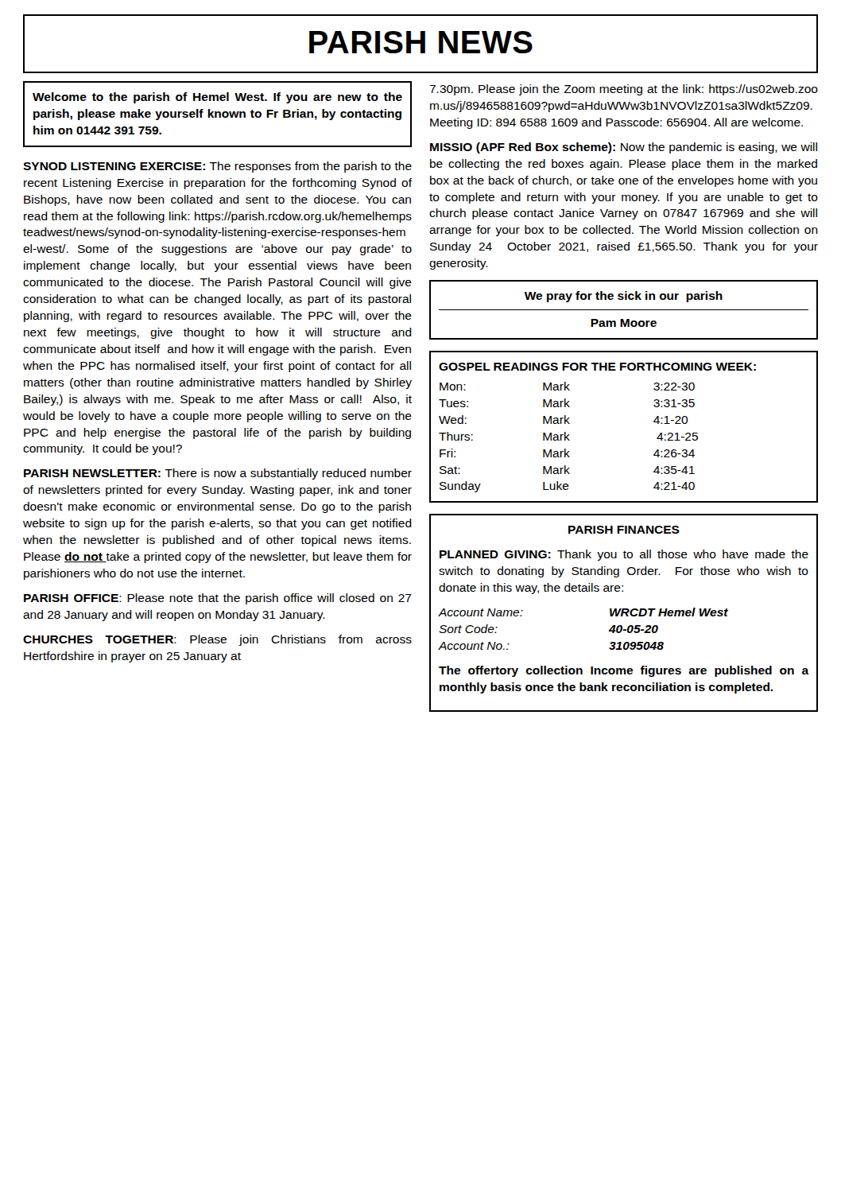PARISH NEWS
Welcome to the parish of Hemel West. If you are new to the parish, please make yourself known to Fr Brian, by contacting him on 01442 391 759.
SYNOD LISTENING EXERCISE: The responses from the parish to the recent Listening Exercise in preparation for the forthcoming Synod of Bishops, have now been collated and sent to the diocese. You can read them at the following link: https://parish.rcdow.org.uk/hemelhempsteadwest/news/synod-on-synodality-listening-exercise-responses-hemel-west/. Some of the suggestions are ‘above our pay grade’ to implement change locally, but your essential views have been communicated to the diocese. The Parish Pastoral Council will give consideration to what can be changed locally, as part of its pastoral planning, with regard to resources available. The PPC will, over the next few meetings, give thought to how it will structure and communicate about itself and how it will engage with the parish. Even when the PPC has normalised itself, your first point of contact for all matters (other than routine administrative matters handled by Shirley Bailey,) is always with me. Speak to me after Mass or call! Also, it would be lovely to have a couple more people willing to serve on the PPC and help energise the pastoral life of the parish by building community. It could be you!?
PARISH NEWSLETTER: There is now a substantially reduced number of newsletters printed for every Sunday. Wasting paper, ink and toner doesn't make economic or environmental sense. Do go to the parish website to sign up for the parish e-alerts, so that you can get notified when the newsletter is published and of other topical news items. Please do not take a printed copy of the newsletter, but leave them for parishioners who do not use the internet.
PARISH OFFICE: Please note that the parish office will closed on 27 and 28 January and will reopen on Monday 31 January.
CHURCHES TOGETHER: Please join Christians from across Hertfordshire in prayer on 25 January at
7.30pm. Please join the Zoom meeting at the link: https://us02web.zoom.us/j/89465881609?pwd=aHduWWw3b1NVOVlzZ01sa3lWdkt5Zz09. Meeting ID: 894 6588 1609 and Passcode: 656904. All are welcome.
MISSIO (APF Red Box scheme): Now the pandemic is easing, we will be collecting the red boxes again. Please place them in the marked box at the back of church, or take one of the envelopes home with you to complete and return with your money. If you are unable to get to church please contact Janice Varney on 07847 167969 and she will arrange for your box to be collected. The World Mission collection on Sunday 24 October 2021, raised £1,565.50. Thank you for your generosity.
We pray for the sick in our parish
Pam Moore
GOSPEL READINGS FOR THE FORTHCOMING WEEK:
| Mon: | Mark | 3:22-30 |
| Tues: | Mark | 3:31-35 |
| Wed: | Mark | 4:1-20 |
| Thurs: | Mark | 4:21-25 |
| Fri: | Mark | 4:26-34 |
| Sat: | Mark | 4:35-41 |
| Sunday | Luke | 4:21-40 |
PARISH FINANCES
PLANNED GIVING: Thank you to all those who have made the switch to donating by Standing Order. For those who wish to donate in this way, the details are:
Account Name:
WRCDT Hemel West
Sort Code:
40-05-20
Account No.:
31095048
The offertory collection Income figures are published on a monthly basis once the bank reconciliation is completed.